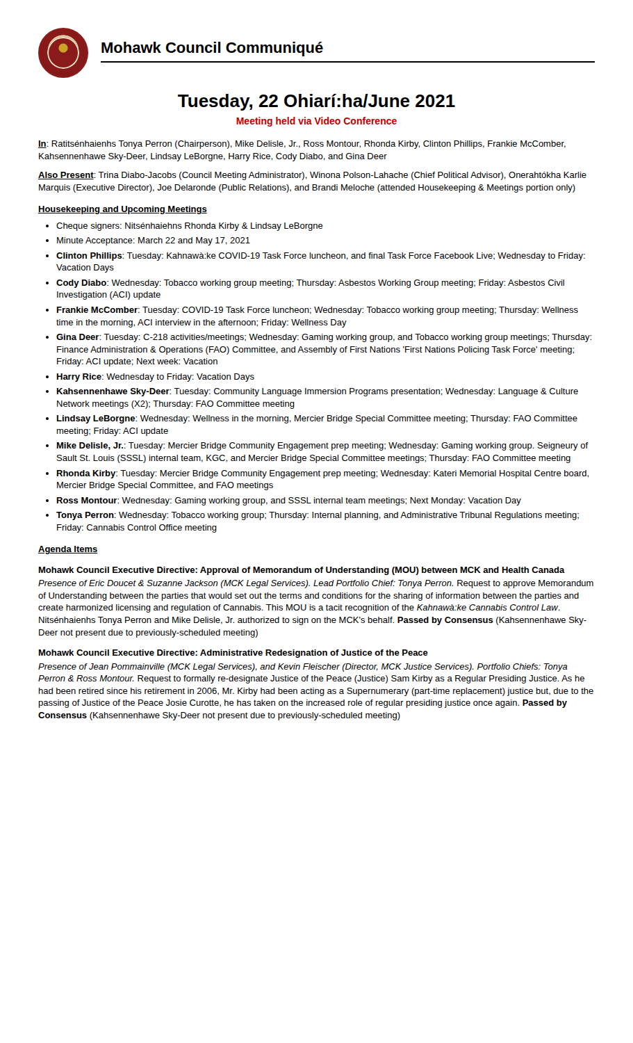Mohawk Council Communiqué
Tuesday, 22 Ohiarí:ha/June 2021
Meeting held via Video Conference
In: Ratitsénhaienhs Tonya Perron (Chairperson), Mike Delisle, Jr., Ross Montour, Rhonda Kirby, Clinton Phillips, Frankie McComber, Kahsennenhawe Sky-Deer, Lindsay LeBorgne, Harry Rice, Cody Diabo, and Gina Deer
Also Present: Trina Diabo-Jacobs (Council Meeting Administrator), Winona Polson-Lahache (Chief Political Advisor), Onerahtókha Karlie Marquis (Executive Director), Joe Delaronde (Public Relations), and Brandi Meloche (attended Housekeeping & Meetings portion only)
Housekeeping and Upcoming Meetings
Cheque signers: Nitsénhaiehns Rhonda Kirby & Lindsay LeBorgne
Minute Acceptance: March 22 and May 17, 2021
Clinton Phillips: Tuesday: Kahnawà:ke COVID-19 Task Force luncheon, and final Task Force Facebook Live; Wednesday to Friday: Vacation Days
Cody Diabo: Wednesday: Tobacco working group meeting; Thursday: Asbestos Working Group meeting; Friday: Asbestos Civil Investigation (ACI) update
Frankie McComber: Tuesday: COVID-19 Task Force luncheon; Wednesday: Tobacco working group meeting; Thursday: Wellness time in the morning, ACI interview in the afternoon; Friday: Wellness Day
Gina Deer: Tuesday: C-218 activities/meetings; Wednesday: Gaming working group, and Tobacco working group meetings; Thursday: Finance Administration & Operations (FAO) Committee, and Assembly of First Nations 'First Nations Policing Task Force' meeting; Friday: ACI update; Next week: Vacation
Harry Rice: Wednesday to Friday: Vacation Days
Kahsennenhawe Sky-Deer: Tuesday: Community Language Immersion Programs presentation; Wednesday: Language & Culture Network meetings (X2); Thursday: FAO Committee meeting
Lindsay LeBorgne: Wednesday: Wellness in the morning, Mercier Bridge Special Committee meeting; Thursday: FAO Committee meeting; Friday: ACI update
Mike Delisle, Jr.: Tuesday: Mercier Bridge Community Engagement prep meeting; Wednesday: Gaming working group. Seigneury of Sault St. Louis (SSSL) internal team, KGC, and Mercier Bridge Special Committee meetings; Thursday: FAO Committee meeting
Rhonda Kirby: Tuesday: Mercier Bridge Community Engagement prep meeting; Wednesday: Kateri Memorial Hospital Centre board, Mercier Bridge Special Committee, and FAO meetings
Ross Montour: Wednesday: Gaming working group, and SSSL internal team meetings; Next Monday: Vacation Day
Tonya Perron: Wednesday: Tobacco working group; Thursday: Internal planning, and Administrative Tribunal Regulations meeting; Friday: Cannabis Control Office meeting
Agenda Items
Mohawk Council Executive Directive: Approval of Memorandum of Understanding (MOU) between MCK and Health Canada
Presence of Eric Doucet & Suzanne Jackson (MCK Legal Services). Lead Portfolio Chief: Tonya Perron. Request to approve Memorandum of Understanding between the parties that would set out the terms and conditions for the sharing of information between the parties and create harmonized licensing and regulation of Cannabis. This MOU is a tacit recognition of the Kahnawà:ke Cannabis Control Law. Nitsénhaienhs Tonya Perron and Mike Delisle, Jr. authorized to sign on the MCK's behalf. Passed by Consensus (Kahsennenhawe Sky-Deer not present due to previously-scheduled meeting)
Mohawk Council Executive Directive: Administrative Redesignation of Justice of the Peace
Presence of Jean Pommainville (MCK Legal Services), and Kevin Fleischer (Director, MCK Justice Services). Portfolio Chiefs: Tonya Perron & Ross Montour. Request to formally re-designate Justice of the Peace (Justice) Sam Kirby as a Regular Presiding Justice. As he had been retired since his retirement in 2006, Mr. Kirby had been acting as a Supernumerary (part-time replacement) justice but, due to the passing of Justice of the Peace Josie Curotte, he has taken on the increased role of regular presiding justice once again. Passed by Consensus (Kahsennenhawe Sky-Deer not present due to previously-scheduled meeting)